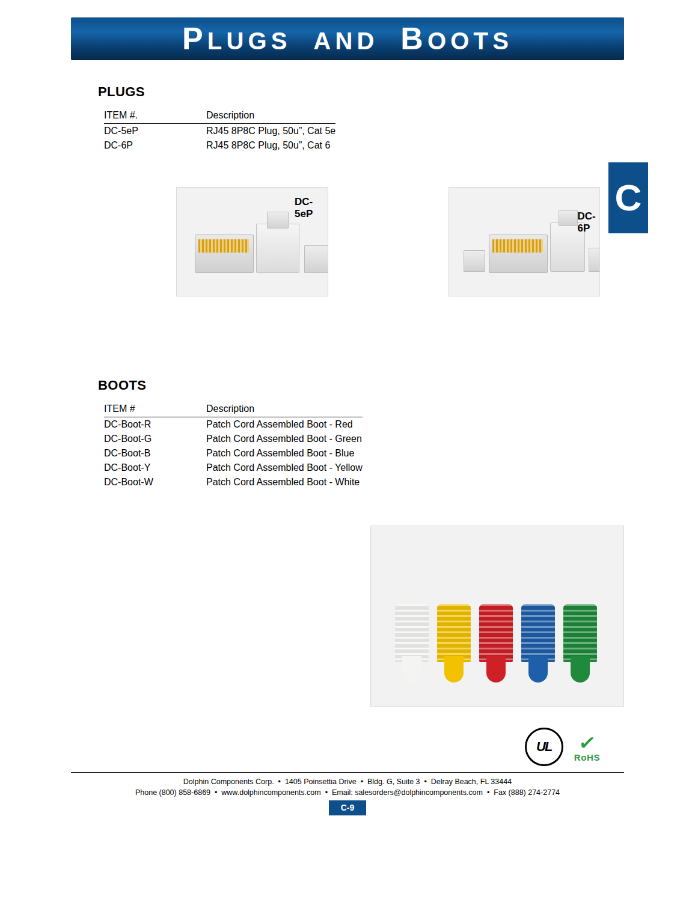Plugs and Boots
C
PLUGS
| ITEM #. | Description |
| DC-5eP | RJ45 8P8C Plug, 50u”, Cat 5e |
| DC-6P | RJ45 8P8C Plug, 50u”, Cat 6 |
DC-5eP
DC-6P
BOOTS
| ITEM # | Description |
| DC-Boot-R | Patch Cord Assembled Boot - Red |
| DC-Boot-G | Patch Cord Assembled Boot - Green |
| DC-Boot-B | Patch Cord Assembled Boot - Blue |
| DC-Boot-Y | Patch Cord Assembled Boot - Yellow |
| DC-Boot-W | Patch Cord Assembled Boot - White |
UL
✓ RoHS
Dolphin Components Corp. • 1405 Poinsettia Drive • Bldg. G, Suite 3 • Delray Beach, FL 33444
Phone (800) 858-6869 • www.dolphincomponents.com • Email: salesorders@dolphincomponents.com • Fax (888) 274-2774
C-9